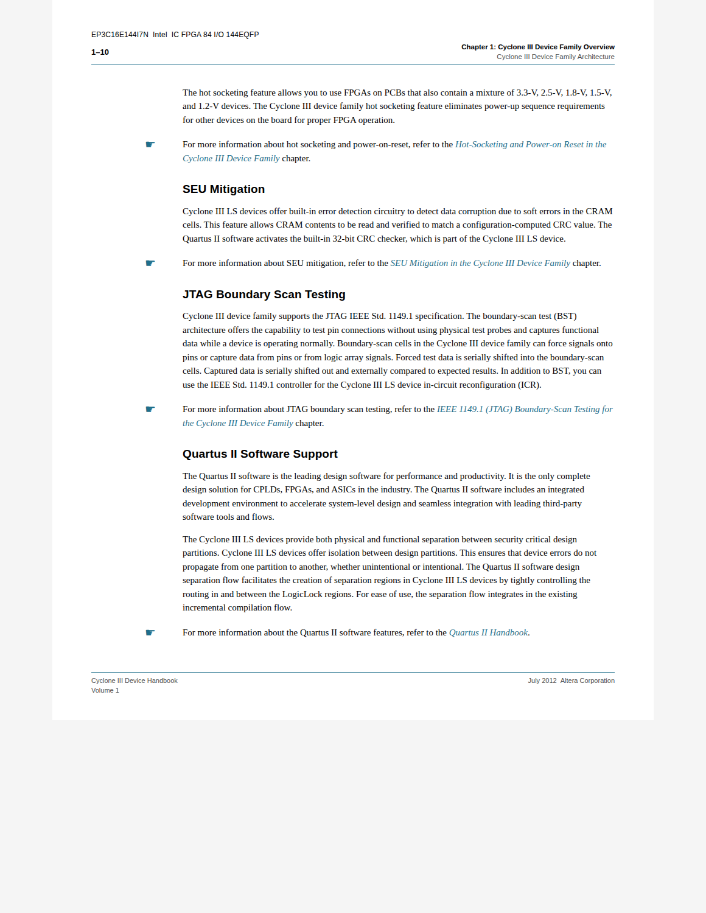EP3C16E144I7N Intel IC FPGA 84 I/O 144EQFP
1–10
Chapter 1: Cyclone III Device Family Overview
Cyclone III Device Family Architecture
The hot socketing feature allows you to use FPGAs on PCBs that also contain a mixture of 3.3-V, 2.5-V, 1.8-V, 1.5-V, and 1.2-V devices. The Cyclone III device family hot socketing feature eliminates power-up sequence requirements for other devices on the board for proper FPGA operation.
☛
For more information about hot socketing and power-on-reset, refer to the Hot-Socketing and Power-on Reset in the Cyclone III Device Family chapter.
SEU Mitigation
Cyclone III LS devices offer built-in error detection circuitry to detect data corruption due to soft errors in the CRAM cells. This feature allows CRAM contents to be read and verified to match a configuration-computed CRC value. The Quartus II software activates the built-in 32-bit CRC checker, which is part of the Cyclone III LS device.
☛
For more information about SEU mitigation, refer to the SEU Mitigation in the Cyclone III Device Family chapter.
JTAG Boundary Scan Testing
Cyclone III device family supports the JTAG IEEE Std. 1149.1 specification. The boundary-scan test (BST) architecture offers the capability to test pin connections without using physical test probes and captures functional data while a device is operating normally. Boundary-scan cells in the Cyclone III device family can force signals onto pins or capture data from pins or from logic array signals. Forced test data is serially shifted into the boundary-scan cells. Captured data is serially shifted out and externally compared to expected results. In addition to BST, you can use the IEEE Std. 1149.1 controller for the Cyclone III LS device in-circuit reconfiguration (ICR).
☛
For more information about JTAG boundary scan testing, refer to the IEEE 1149.1 (JTAG) Boundary-Scan Testing for the Cyclone III Device Family chapter.
Quartus II Software Support
The Quartus II software is the leading design software for performance and productivity. It is the only complete design solution for CPLDs, FPGAs, and ASICs in the industry. The Quartus II software includes an integrated development environment to accelerate system-level design and seamless integration with leading third-party software tools and flows.
The Cyclone III LS devices provide both physical and functional separation between security critical design partitions. Cyclone III LS devices offer isolation between design partitions. This ensures that device errors do not propagate from one partition to another, whether unintentional or intentional. The Quartus II software design separation flow facilitates the creation of separation regions in Cyclone III LS devices by tightly controlling the routing in and between the LogicLock regions. For ease of use, the separation flow integrates in the existing incremental compilation flow.
☛
For more information about the Quartus II software features, refer to the Quartus II Handbook.
Cyclone III Device Handbook
Volume 1
July 2012 Altera Corporation